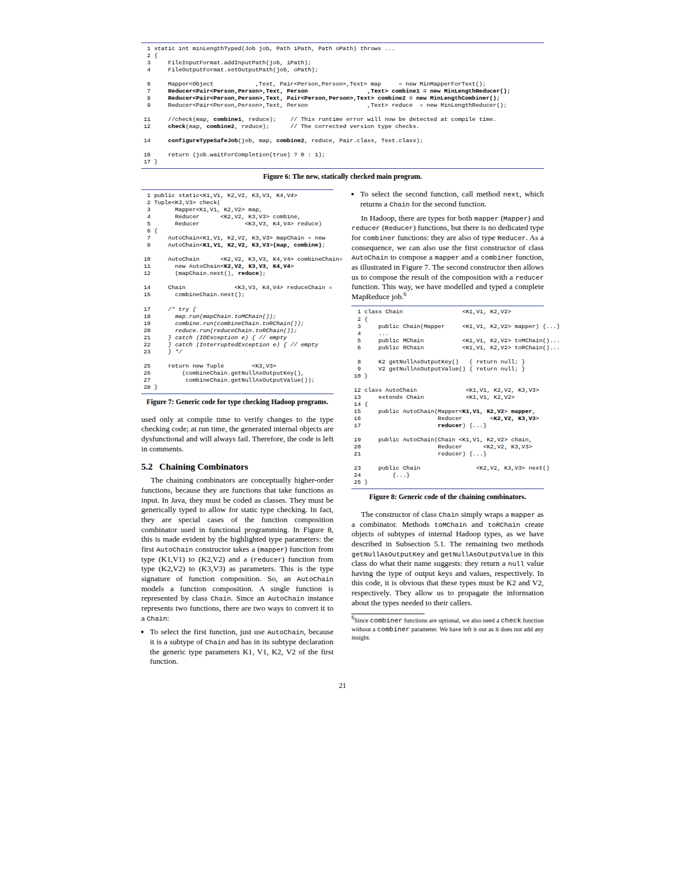1static int minLengthTyped(Job job, Path iPath, Path oPath) throws ...
2{
3    FileInputFormat.addInputPath(job, iPath);
4    FileOutputFormat.setOutputPath(job, oPath);

6    Mapper<Object            ,Text, Pair<Person,Person>,Text> map     = new MinMapperForText();
7    Reducer<Pair<Person,Person>,Text, Person                 ,Text> combine1 = new MinLengthReducer();
8    Reducer<Pair<Person,Person>,Text, Pair<Person,Person>,Text> combine2 = new MinLengthCombiner();
9    Reducer<Pair<Person,Person>,Text, Person                 ,Text> reduce  = new MinLengthReducer();

11    //check(map, combine1, reduce);    // This runtime error will now be detected at compile time.
12    check(map, combine2, reduce);      // The corrected version type checks.

14    configureTypeSafeJob(job, map, combine2, reduce, Pair.class, Text.class);

16    return (job.waitForCompletion(true) ? 0 : 1);
17}
Figure 6: The new, statically checked main program.
1public static<K1,V1, K2,V2, K3,V3, K4,V4>
2 Tuple<K3,V3> check(
3      Mapper<K1,V1, K2,V2> map,
4      Reducer      <K2,V2, K3,V3> combine,
5      Reducer             <K3,V3, K4,V4> reduce)
6{
7    AutoChain<K1,V1, K2,V2, K3,V3> mapChain = new
8    AutoChain<K1,V1, K2,V2, K3,V3>(map, combine);

10    AutoChain      <K2,V2, K3,V3, K4,V4> combineChain=
11      new AutoChain<K2,V2, K3,V3, K4,V4>
12      (mapChain.next(), reduce);

14    Chain              <K3,V3, K4,V4> reduceChain =
15      combineChain.next();

17    /* try {
18      map.run(mapChain.toMChain());
19      combine.run(combineChain.toRChain());
20      reduce.run(reduceChain.toRChain());
21    } catch (IOException e) { // empty
22    } catch (InterruptedException e) { // empty
23    } */

25    return new Tuple        <K3,V3>
26        (combineChain.getNullAsOutputKey(),
27         combineChain.getNullAsOutputValue());
28}
Figure 7: Generic code for type checking Hadoop programs.
used only at compile time to verify changes to the type checking code; at run time, the generated internal objects are dysfunctional and will always fail. Therefore, the code is left in comments.
5.2 Chaining Combinators
The chaining combinators are conceptually higher-order functions, because they are functions that take functions as input. In Java, they must be coded as classes. They must be generically typed to allow for static type checking. In fact, they are special cases of the function composition combinator used in functional programming. In Figure 8, this is made evident by the highlighted type parameters: the first AutoChain constructor takes a (mapper) function from type (K1,V1) to (K2,V2) and a (reducer) function from type (K2,V2) to (K3,V3) as parameters. This is the type signature of function composition. So, an AutoChain models a function composition. A single function is represented by class Chain. Since an AutoChain instance represents two functions, there are two ways to convert it to a Chain:
To select the first function, just use AutoChain, because it is a subtype of Chain and has in its subtype declaration the generic type parameters K1, V1, K2, V2 of the first function.
To select the second function, call method next, which returns a Chain for the second function.
In Hadoop, there are types for both mapper (Mapper) and reducer (Reducer) functions, but there is no dedicated type for combiner functions: they are also of type Reducer. As a consequence, we can also use the first constructor of class AutoChain to compose a mapper and a combiner function, as illustrated in Figure 7. The second constructor then allows us to compose the result of the composition with a reducer function. This way, we have modelled and typed a complete MapReduce job.6
1class Chain                 <K1,V1, K2,V2>
2{
3    public Chain(Mapper     <K1,V1, K2,V2> mapper) {...}
4    ...
5    public MChain           <K1,V1, K2,V2> toMChain()...
6    public RChain           <K1,V1, K2,V2> toRChain()...

8    K2 getNullAsOutputKey()   { return null; }
9    V2 getNullAsOutputValue() { return null; }
10}

12class AutoChain              <K1,V1, K2,V2, K3,V3>
13    extends Chain            <K1,V1, K2,V2>
14{
15    public AutoChain(Mapper<K1,V1, K2,V2> mapper,
16                     Reducer        <K2,V2, K3,V3>
17                     reducer) {...}

19    public AutoChain(Chain <K1,V1, K2,V2> chain,
20                     Reducer      <K2,V2, K3,V3>
21                     reducer) {...}

23    public Chain                <K2,V2, K3,V3> next()
24        {...}
25}
Figure 8: Generic code of the chaining combinators.
The constructor of class Chain simply wraps a mapper as a combinator. Methods toMChain and toRChain create objects of subtypes of internal Hadoop types, as we have described in Subsection 5.1. The remaining two methods getNullAsOutputKey and getNullAsOutputValue in this class do what their name suggests: they return a null value having the type of output keys and values, respectively. In this code, it is obvious that these types must be K2 and V2, respectively. They allow us to propagate the information about the types needed to their callers.
6Since combiner functions are optional, we also need a check function without a combiner parameter. We have left it out as it does not add any insight.
21